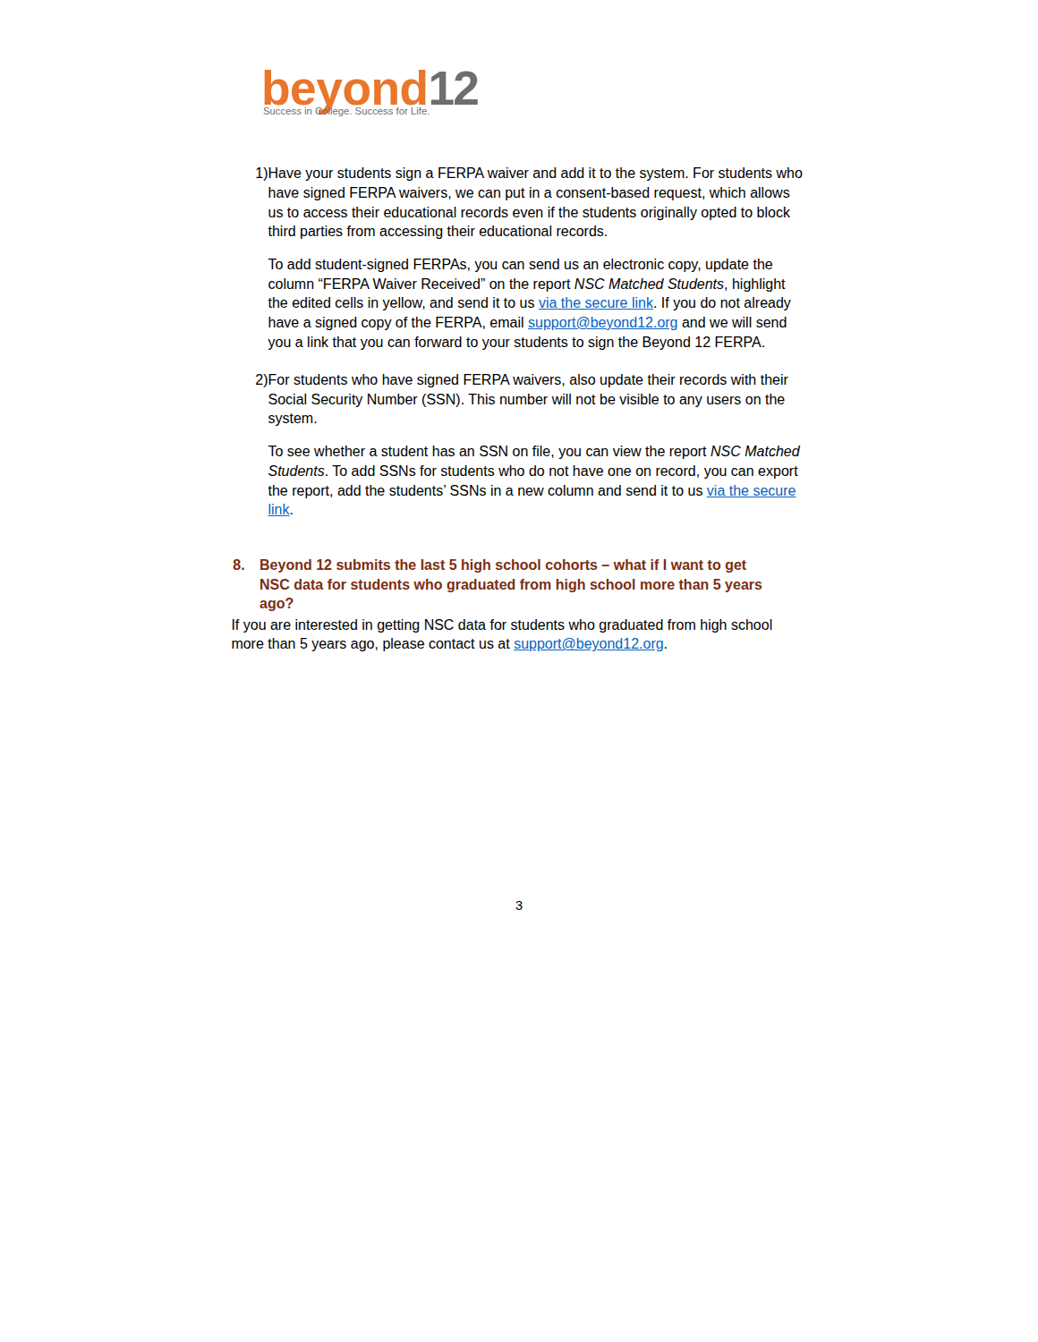beyond 12 Success in College. Success for Life.
1)
Have your students sign a FERPA waiver and add it to the system. For students who have signed FERPA waivers, we can put in a consent-based request, which allows us to access their educational records even if the students originally opted to block third parties from accessing their educational records.
To add student-signed FERPAs, you can send us an electronic copy, update the column “FERPA Waiver Received” on the report NSC Matched Students, highlight the edited cells in yellow, and send it to us via the secure link. If you do not already have a signed copy of the FERPA, email support@beyond12.org and we will send you a link that you can forward to your students to sign the Beyond 12 FERPA.
2)
For students who have signed FERPA waivers, also update their records with their Social Security Number (SSN). This number will not be visible to any users on the system.
To see whether a student has an SSN on file, you can view the report NSC Matched Students. To add SSNs for students who do not have one on record, you can export the report, add the students’ SSNs in a new column and send it to us via the secure link.
8.
Beyond 12 submits the last 5 high school cohorts – what if I want to get NSC data for students who graduated from high school more than 5 years ago?
If you are interested in getting NSC data for students who graduated from high school more than 5 years ago, please contact us at support@beyond12.org.
3